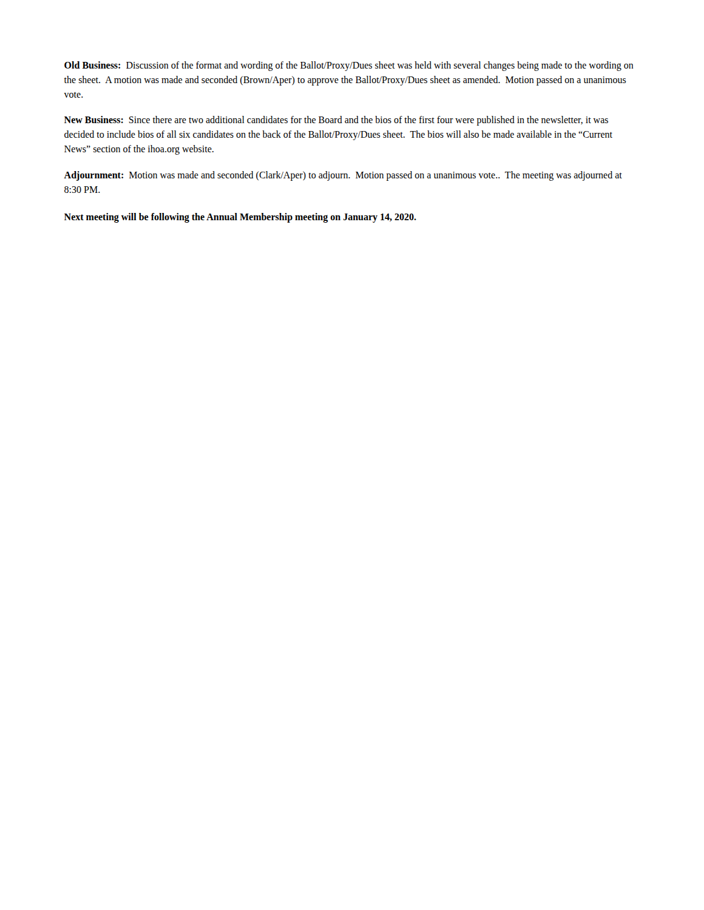Old Business: Discussion of the format and wording of the Ballot/Proxy/Dues sheet was held with several changes being made to the wording on the sheet. A motion was made and seconded (Brown/Aper) to approve the Ballot/Proxy/Dues sheet as amended. Motion passed on a unanimous vote.
New Business: Since there are two additional candidates for the Board and the bios of the first four were published in the newsletter, it was decided to include bios of all six candidates on the back of the Ballot/Proxy/Dues sheet. The bios will also be made available in the “Current News” section of the ihoa.org website.
Adjournment: Motion was made and seconded (Clark/Aper) to adjourn. Motion passed on a unanimous vote.. The meeting was adjourned at 8:30 PM.
Next meeting will be following the Annual Membership meeting on January 14, 2020.